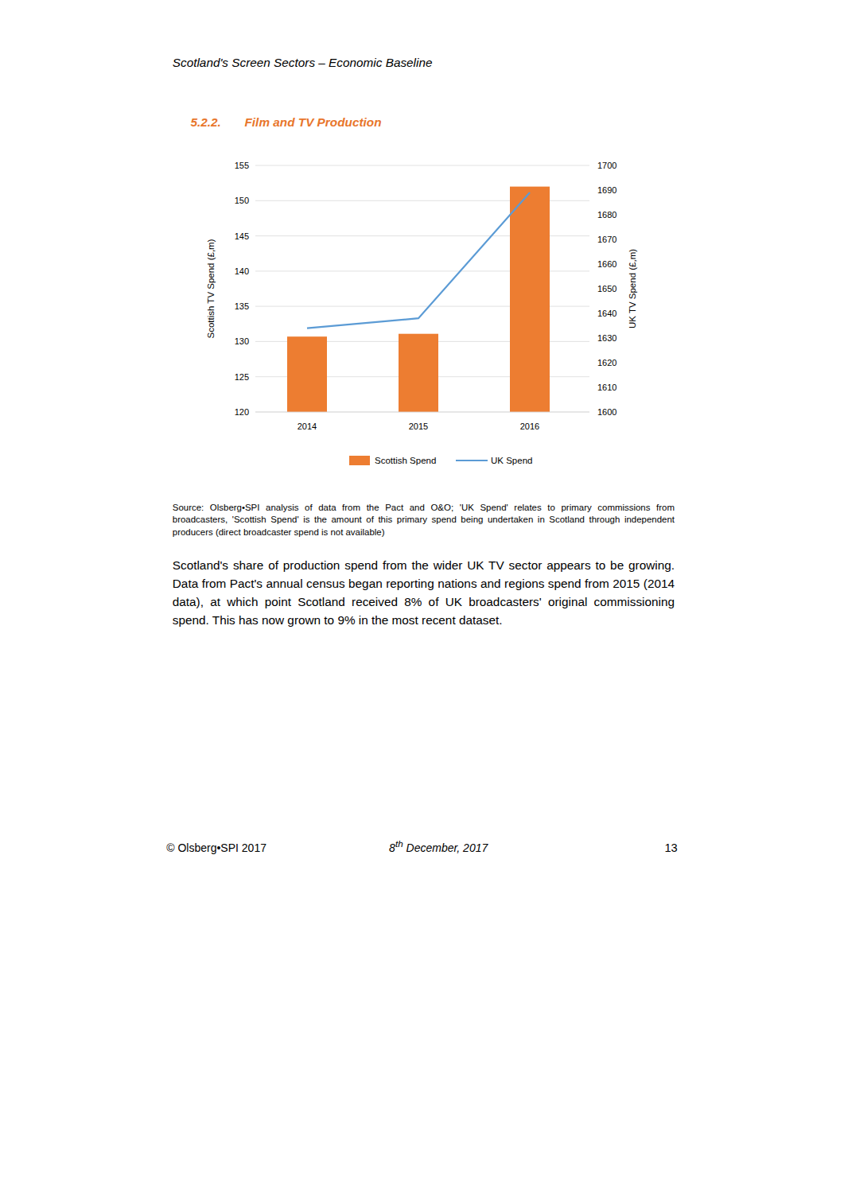Scotland's Screen Sectors – Economic Baseline
5.2.2. Film and TV Production
155 150 145 140 135 130 125 120 1700 1690 1680 1670 1660 1650 1640 1630 1620 1610 1600 Scottish TV Spend (£,m) UK TV Spend (£,m) 2014 2015 2016 Scottish Spend UK Spend
Source: Olsberg•SPI analysis of data from the Pact and O&O; 'UK Spend' relates to primary commissions from broadcasters, 'Scottish Spend' is the amount of this primary spend being undertaken in Scotland through independent producers (direct broadcaster spend is not available)
Scotland's share of production spend from the wider UK TV sector appears to be growing. Data from Pact's annual census began reporting nations and regions spend from 2015 (2014 data), at which point Scotland received 8% of UK broadcasters' original commissioning spend. This has now grown to 9% in the most recent dataset.
© Olsberg•SPI 2017 8th December, 2017 13